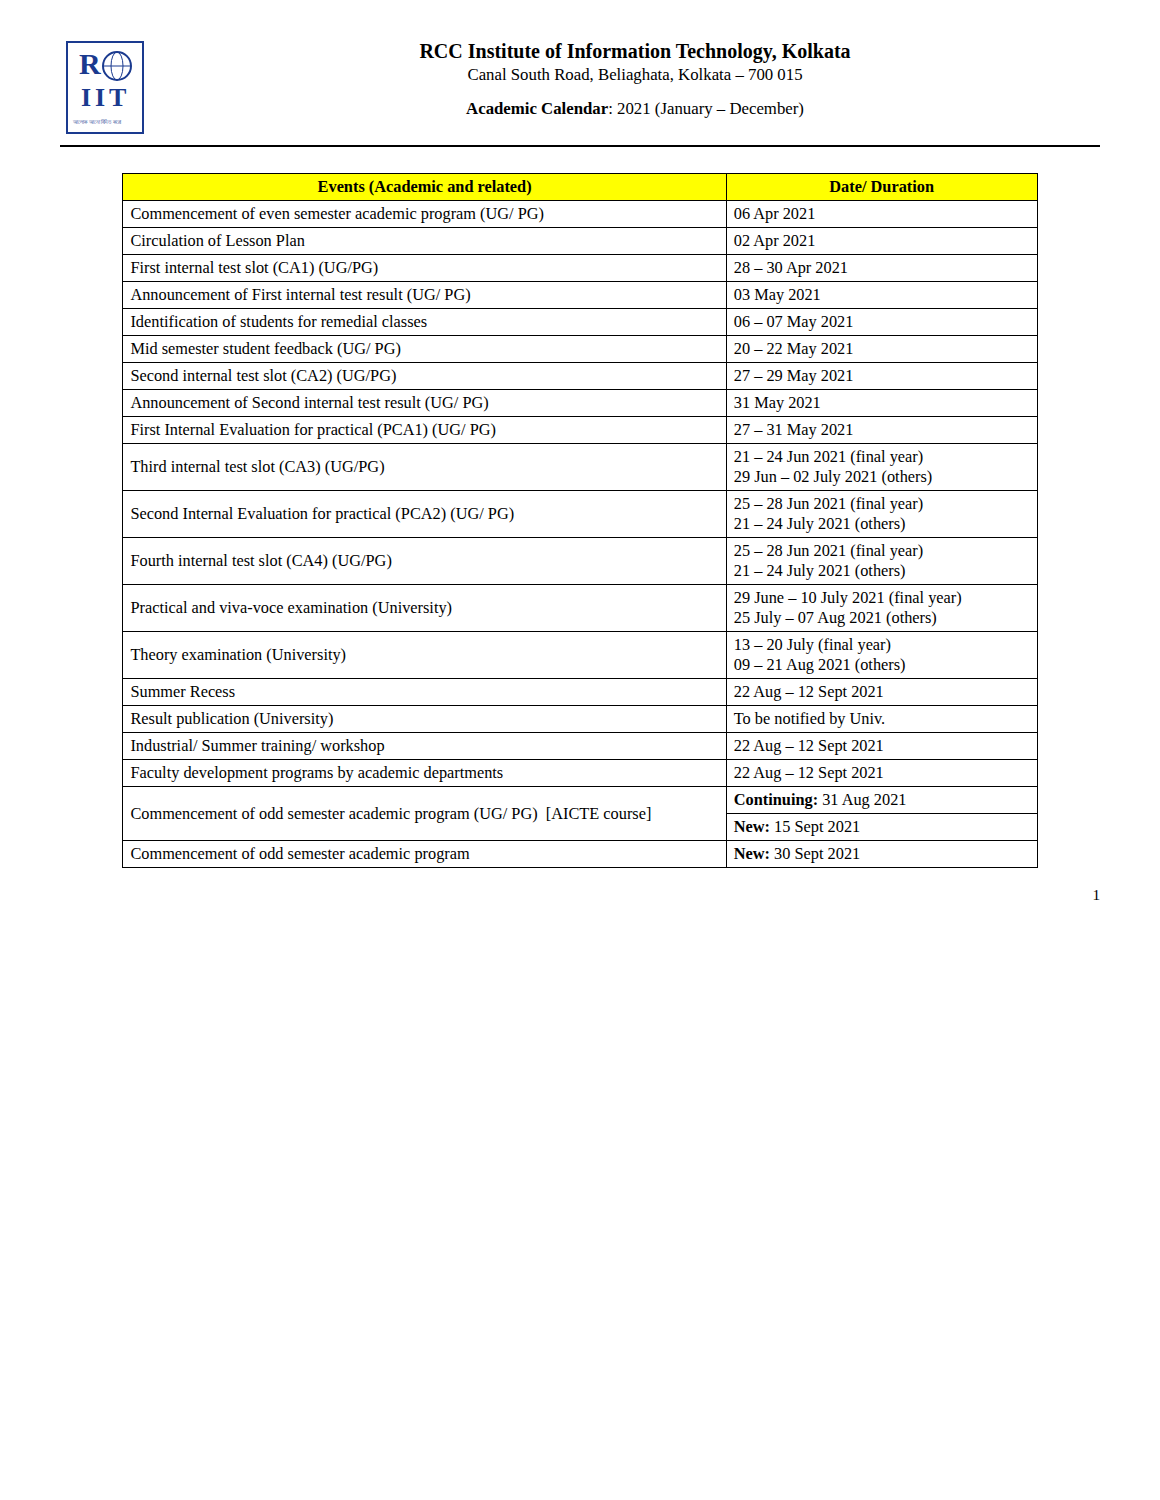R I I T আলোক আনো বিদিত করো
RCC Institute of Information Technology, Kolkata
Canal South Road, Beliaghata, Kolkata – 700 015
Academic Calendar: 2021 (January – December)
| Events (Academic and related) | Date/ Duration |
| --- | --- |
| Commencement of even semester academic program (UG/ PG) | 06 Apr 2021 |
| Circulation of Lesson Plan | 02 Apr 2021 |
| First internal test slot (CA1) (UG/PG) | 28 – 30 Apr 2021 |
| Announcement of First internal test result (UG/ PG) | 03 May 2021 |
| Identification of students for remedial classes | 06 – 07 May 2021 |
| Mid semester student feedback (UG/ PG) | 20 – 22 May 2021 |
| Second internal test slot (CA2) (UG/PG) | 27 – 29 May 2021 |
| Announcement of Second internal test result (UG/ PG) | 31 May 2021 |
| First Internal Evaluation for practical (PCA1) (UG/ PG) | 27 – 31 May 2021 |
| Third internal test slot (CA3) (UG/PG) | 21 – 24 Jun 2021 (final year) 29 Jun – 02 July 2021 (others) |
| Second Internal Evaluation for practical (PCA2) (UG/ PG) | 25 – 28 Jun 2021 (final year) 21 – 24 July 2021 (others) |
| Fourth internal test slot (CA4) (UG/PG) | 25 – 28 Jun 2021 (final year) 21 – 24 July 2021 (others) |
| Practical and viva-voce examination (University) | 29 June – 10 July 2021 (final year) 25 July – 07 Aug 2021 (others) |
| Theory examination (University) | 13 – 20 July (final year) 09 – 21 Aug 2021 (others) |
| Summer Recess | 22 Aug – 12 Sept 2021 |
| Result publication (University) | To be notified by Univ. |
| Industrial/ Summer training/ workshop | 22 Aug – 12 Sept 2021 |
| Faculty development programs by academic departments | 22 Aug – 12 Sept 2021 |
| Commencement of odd semester academic program (UG/ PG) [AICTE course] | Continuing: 31 Aug 2021 |
| New: 15 Sept 2021 |
| Commencement of odd semester academic program | New: 30 Sept 2021 |
1